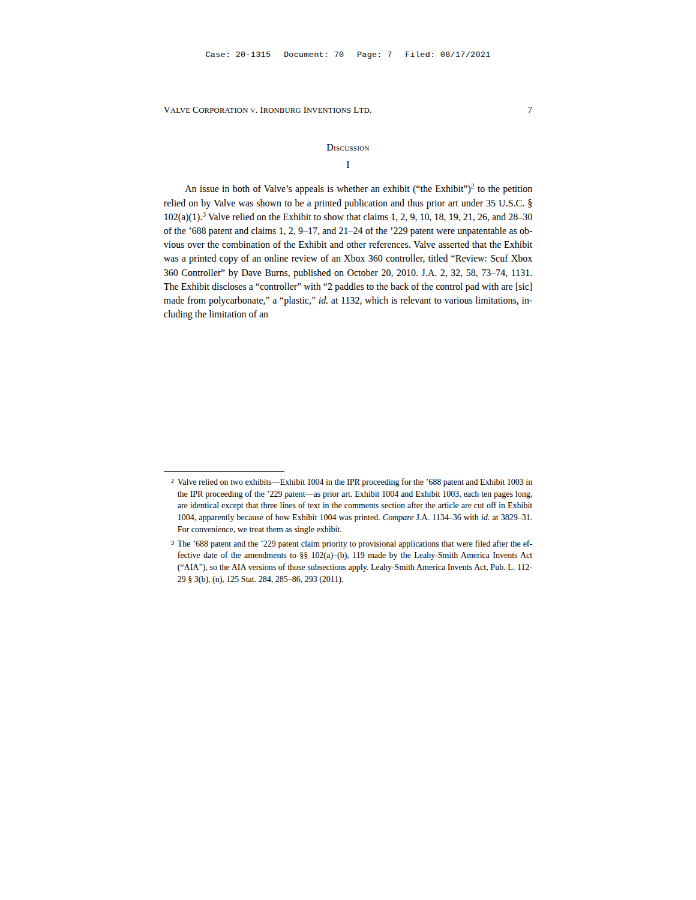Case: 20-1315 Document: 70 Page: 7 Filed: 08/17/2021
VALVE CORPORATION v. IRONBURG INVENTIONS LTD. 7
Discussion
I
An issue in both of Valve’s appeals is whether an exhibit (“the Exhibit”)2 to the petition relied on by Valve was shown to be a printed publication and thus prior art under 35 U.S.C. § 102(a)(1).3 Valve relied on the Exhibit to show that claims 1, 2, 9, 10, 18, 19, 21, 26, and 28–30 of the ’688 patent and claims 1, 2, 9–17, and 21–24 of the ’229 patent were unpatentable as obvious over the combination of the Exhibit and other references. Valve asserted that the Exhibit was a printed copy of an online review of an Xbox 360 controller, titled “Review: Scuf Xbox 360 Controller” by Dave Burns, published on October 20, 2010. J.A. 2, 32, 58, 73–74, 1131. The Exhibit discloses a “controller” with “2 paddles to the back of the control pad with are [sic] made from polycarbonate,” a “plastic,” id. at 1132, which is relevant to various limitations, including the limitation of an
2
Valve relied on two exhibits—Exhibit 1004 in the IPR proceeding for the ’688 patent and Exhibit 1003 in the IPR proceeding of the ’229 patent—as prior art. Exhibit 1004 and Exhibit 1003, each ten pages long, are identical except that three lines of text in the comments section after the article are cut off in Exhibit 1004, apparently because of how Exhibit 1004 was printed. Compare J.A. 1134–36 with id. at 3829–31. For convenience, we treat them as single exhibit.
3
The ’688 patent and the ’229 patent claim priority to provisional applications that were filed after the effective date of the amendments to §§ 102(a)–(b), 119 made by the Leahy-Smith America Invents Act (“AIA”), so the AIA versions of those subsections apply. Leahy-Smith America Invents Act, Pub. L. 112-29 § 3(b), (n), 125 Stat. 284, 285–86, 293 (2011).